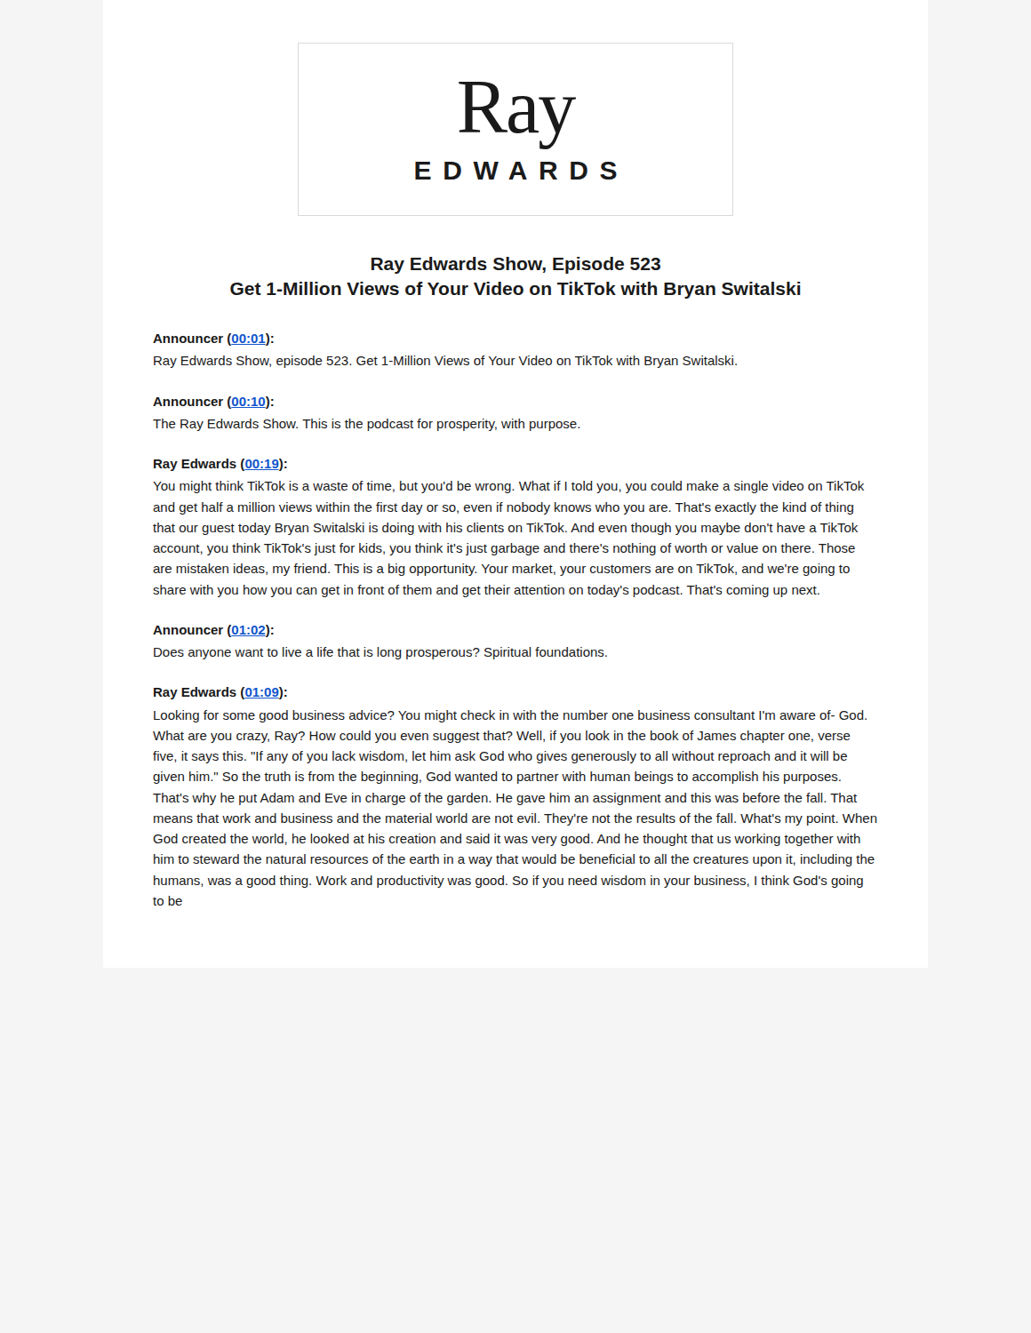Ray
EDWARDS
Ray Edwards Show, Episode 523 Get 1-Million Views of Your Video on TikTok with Bryan Switalski
Announcer (00:01):
Ray Edwards Show, episode 523. Get 1-Million Views of Your Video on TikTok with Bryan Switalski.
Announcer (00:10):
The Ray Edwards Show. This is the podcast for prosperity, with purpose.
Ray Edwards (00:19):
You might think TikTok is a waste of time, but you'd be wrong. What if I told you, you could make a single video on TikTok and get half a million views within the first day or so, even if nobody knows who you are. That's exactly the kind of thing that our guest today Bryan Switalski is doing with his clients on TikTok. And even though you maybe don't have a TikTok account, you think TikTok's just for kids, you think it's just garbage and there's nothing of worth or value on there. Those are mistaken ideas, my friend. This is a big opportunity. Your market, your customers are on TikTok, and we're going to share with you how you can get in front of them and get their attention on today's podcast. That's coming up next.
Announcer (01:02):
Does anyone want to live a life that is long prosperous? Spiritual foundations.
Ray Edwards (01:09):
Looking for some good business advice? You might check in with the number one business consultant I'm aware of- God. What are you crazy, Ray? How could you even suggest that? Well, if you look in the book of James chapter one, verse five, it says this. "If any of you lack wisdom, let him ask God who gives generously to all without reproach and it will be given him." So the truth is from the beginning, God wanted to partner with human beings to accomplish his purposes. That's why he put Adam and Eve in charge of the garden. He gave him an assignment and this was before the fall. That means that work and business and the material world are not evil. They're not the results of the fall. What's my point. When God created the world, he looked at his creation and said it was very good. And he thought that us working together with him to steward the natural resources of the earth in a way that would be beneficial to all the creatures upon it, including the humans, was a good thing. Work and productivity was good. So if you need wisdom in your business, I think God's going to be